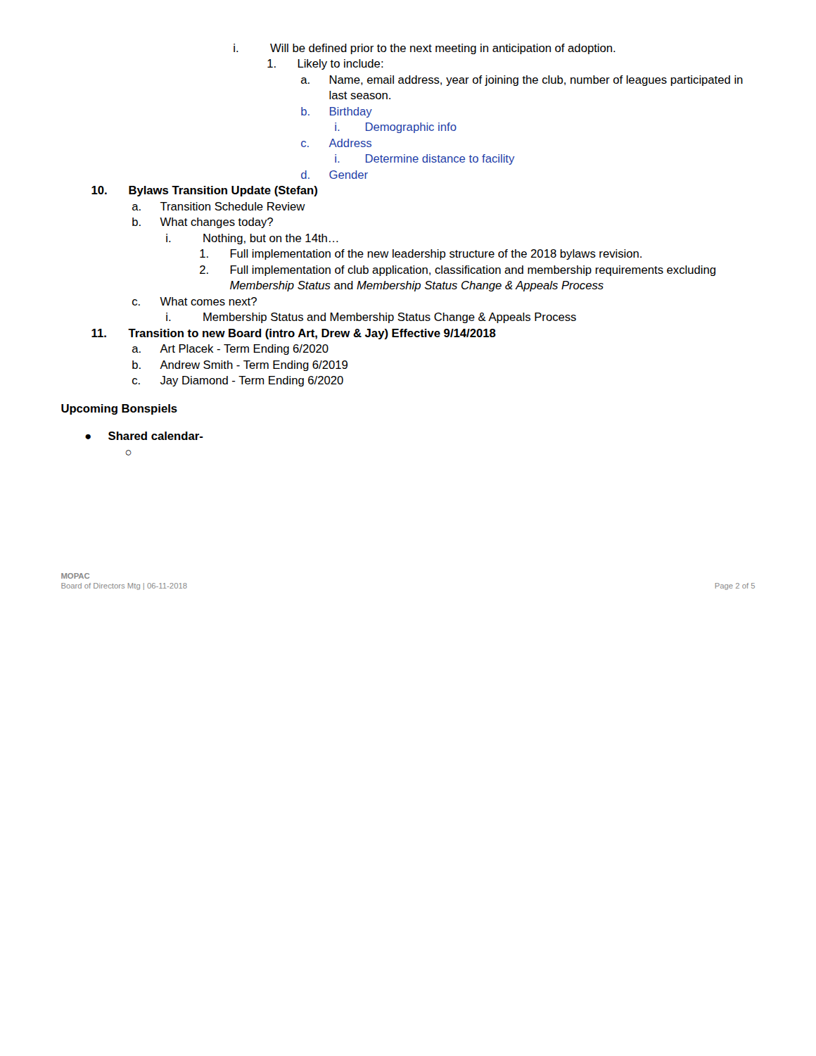i. Will be defined prior to the next meeting in anticipation of adoption.
1. Likely to include:
a. Name, email address, year of joining the club, number of leagues participated in last season.
b. Birthday
i. Demographic info
c. Address
i. Determine distance to facility
d. Gender
10. Bylaws Transition Update (Stefan)
a. Transition Schedule Review
b. What changes today?
i. Nothing, but on the 14th…
1. Full implementation of the new leadership structure of the 2018 bylaws revision.
2. Full implementation of club application, classification and membership requirements excluding Membership Status and Membership Status Change & Appeals Process
c. What comes next?
i. Membership Status and Membership Status Change & Appeals Process
11. Transition to new Board (intro Art, Drew & Jay) Effective 9/14/2018
a. Art Placek - Term Ending 6/2020
b. Andrew Smith - Term Ending 6/2019
c. Jay Diamond - Term Ending 6/2020
Upcoming Bonspiels
● Shared calendar-
○
MOPAC
Board of Directors Mtg | 06-11-2018
Page 2 of 5